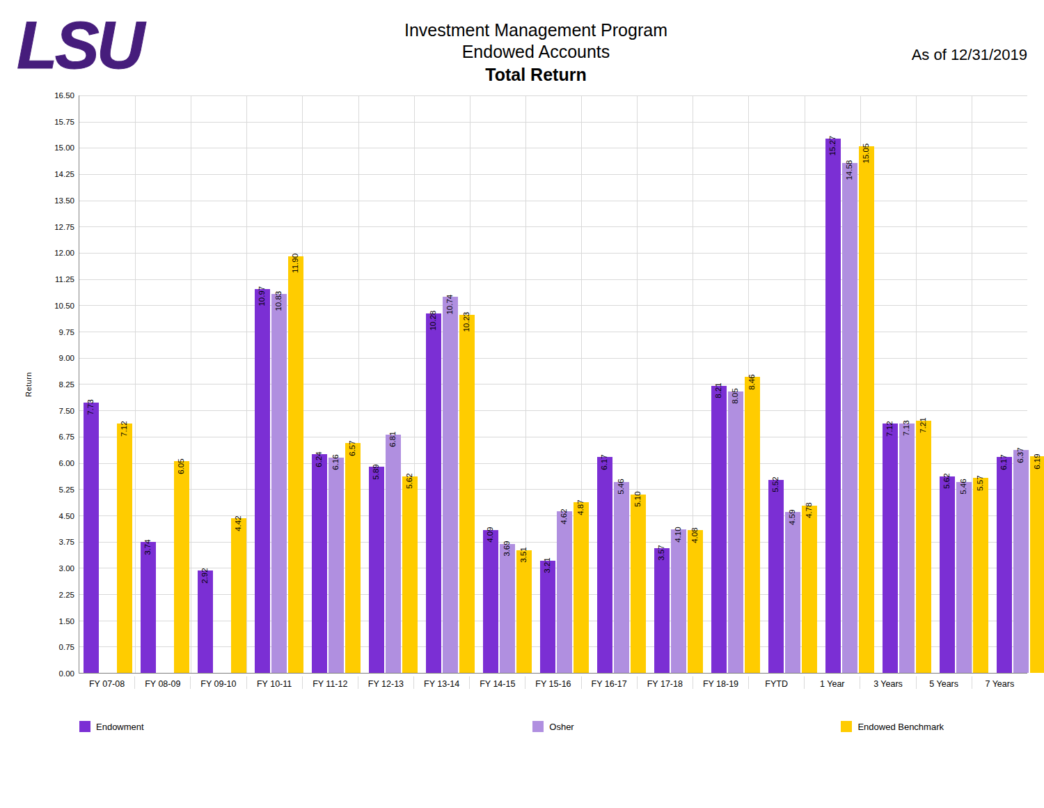LSU
Investment Management Program
Endowed Accounts
Total Return
As of 12/31/2019
Return
16.50 15.75 15.00 14.25 13.50 12.75 12.00 11.25 10.50 9.75 9.00 8.25 7.50 6.75 6.00 5.25 4.50 3.75 3.00 2.25 1.50 0.75 0.00
7.73
7.12
3.74
6.05
2.92
4.42
10.97
10.83
11.90
6.24
6.16
6.57
5.89
6.81
5.62
10.28
10.74
10.23
4.09
3.69
3.51
3.21
4.62
4.87
6.17
5.46
5.10
3.57
4.10
4.08
8.21
8.05
8.46
5.52
4.59
4.78
15.27
14.58
15.05
7.12
7.13
7.21
5.62
5.46
5.57
6.17
6.37
6.19
FY 07-08
FY 08-09
FY 09-10
FY 10-11
FY 11-12
FY 12-13
FY 13-14
FY 14-15
FY 15-16
FY 16-17
FY 17-18
FY 18-19
FYTD
1 Year
3 Years
5 Years
7 Years
Endowment
Osher
Endowed Benchmark